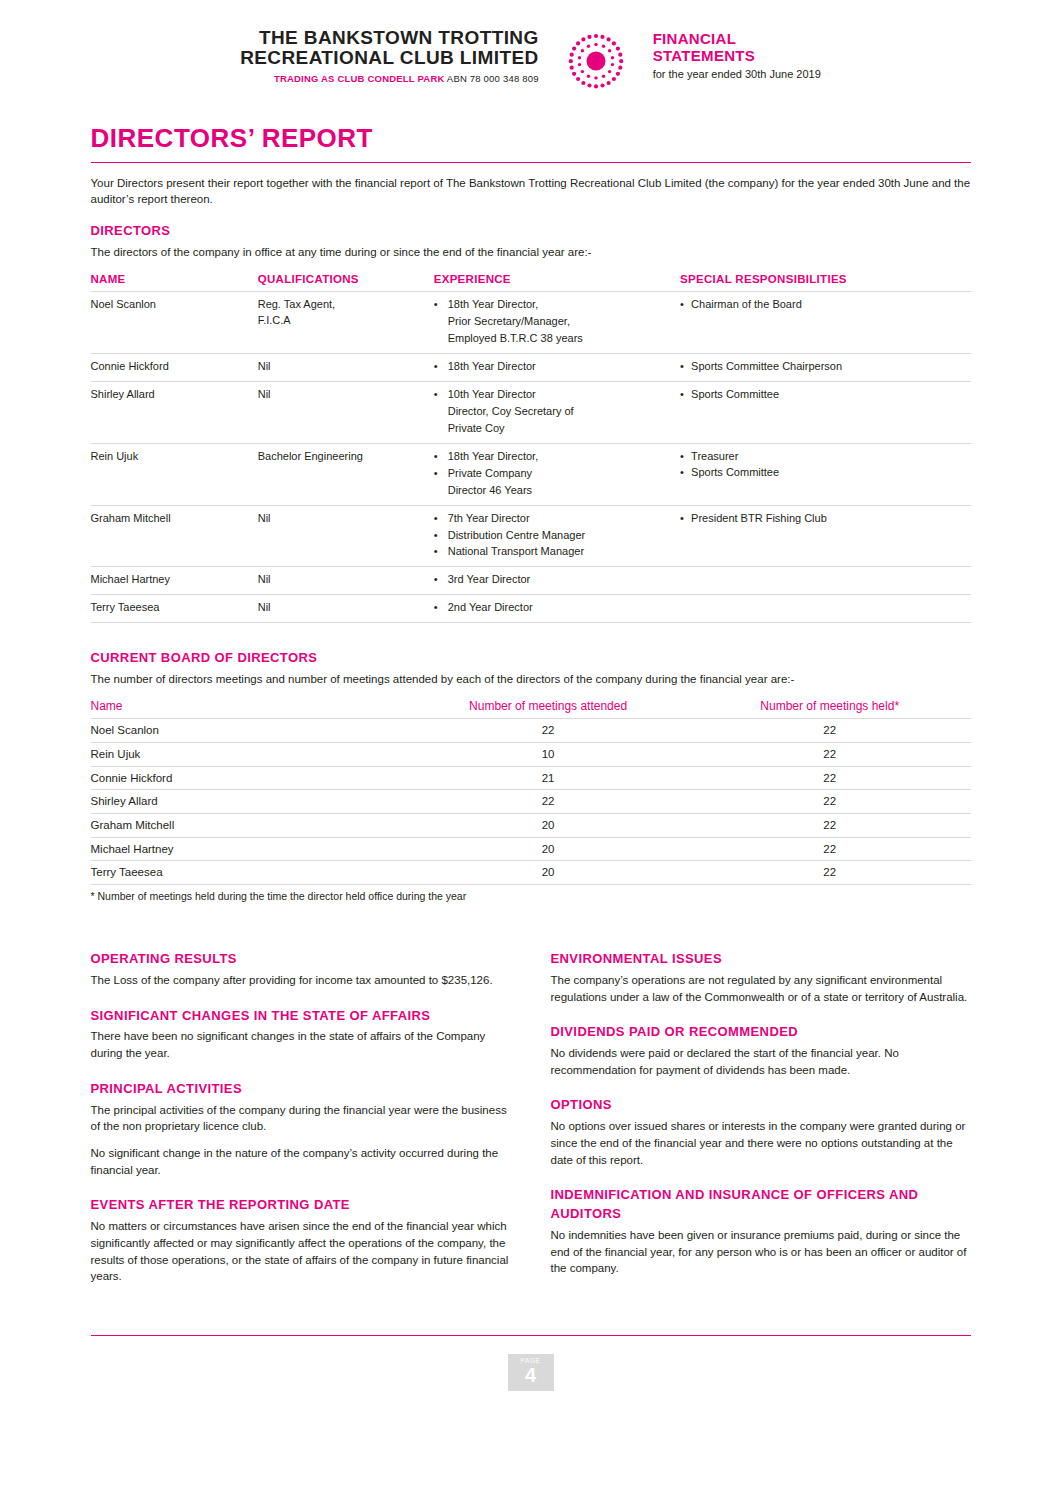THE BANKSTOWN TROTTING
RECREATIONAL CLUB LIMITED
TRADING AS CLUB CONDELL PARK ABN 78 000 348 809
FINANCIAL
STATEMENTS
for the year ended 30th June 2019
DIRECTORS’ REPORT
Your Directors present their report together with the financial report of The Bankstown Trotting Recreational Club Limited (the company) for the year ended 30th June and the auditor’s report thereon.
DIRECTORS
The directors of the company in office at any time during or since the end of the financial year are:-
| NAME | QUALIFICATIONS | EXPERIENCE | SPECIAL RESPONSIBILITIES |
| --- | --- | --- | --- |
| Noel Scanlon | Reg. Tax Agent, F.I.C.A | 18th Year Director, Prior Secretary/Manager, Employed B.T.R.C 38 years | Chairman of the Board |
| Connie Hickford | Nil | 18th Year Director | Sports Committee Chairperson |
| Shirley Allard | Nil | 10th Year Director Director, Coy Secretary of Private Coy | Sports Committee |
| Rein Ujuk | Bachelor Engineering | 18th Year Director, Private Company Director 46 Years | Treasurer Sports Committee |
| Graham Mitchell | Nil | 7th Year Director Distribution Centre Manager National Transport Manager | President BTR Fishing Club |
| Michael Hartney | Nil | 3rd Year Director | |
| Terry Taeesea | Nil | 2nd Year Director | |
CURRENT BOARD OF DIRECTORS
The number of directors meetings and number of meetings attended by each of the directors of the company during the financial year are:-
| Name | Number of meetings attended | Number of meetings held* |
| --- | --- | --- |
| Noel Scanlon | 22 | 22 |
| Rein Ujuk | 10 | 22 |
| Connie Hickford | 21 | 22 |
| Shirley Allard | 22 | 22 |
| Graham Mitchell | 20 | 22 |
| Michael Hartney | 20 | 22 |
| Terry Taeesea | 20 | 22 |
* Number of meetings held during the time the director held office during the year
OPERATING RESULTS
The Loss of the company after providing for income tax amounted to $235,126.
SIGNIFICANT CHANGES IN THE STATE OF AFFAIRS
There have been no significant changes in the state of affairs of the Company during the year.
PRINCIPAL ACTIVITIES
The principal activities of the company during the financial year were the business of the non proprietary licence club.
No significant change in the nature of the company’s activity occurred during the financial year.
EVENTS AFTER THE REPORTING DATE
No matters or circumstances have arisen since the end of the financial year which significantly affected or may significantly affect the operations of the company, the results of those operations, or the state of affairs of the company in future financial years.
ENVIRONMENTAL ISSUES
The company’s operations are not regulated by any significant environmental regulations under a law of the Commonwealth or of a state or territory of Australia.
DIVIDENDS PAID OR RECOMMENDED
No dividends were paid or declared the start of the financial year. No recommendation for payment of dividends has been made.
OPTIONS
No options over issued shares or interests in the company were granted during or since the end of the financial year and there were no options outstanding at the date of this report.
INDEMNIFICATION AND INSURANCE OF OFFICERS AND AUDITORS
No indemnities have been given or insurance premiums paid, during or since the end of the financial year, for any person who is or has been an officer or auditor of the company.
PAGE 4